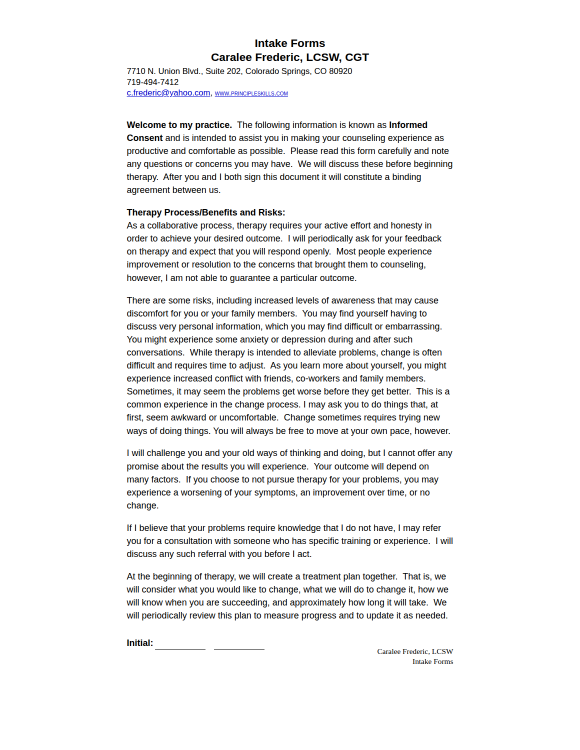Intake Forms
Caralee Frederic, LCSW, CGT
7710 N. Union Blvd., Suite 202, Colorado Springs, CO 80920
719-494-7412
c.frederic@yahoo.com, www.principleskills.com
Welcome to my practice. The following information is known as Informed Consent and is intended to assist you in making your counseling experience as productive and comfortable as possible. Please read this form carefully and note any questions or concerns you may have. We will discuss these before beginning therapy. After you and I both sign this document it will constitute a binding agreement between us.
Therapy Process/Benefits and Risks:
As a collaborative process, therapy requires your active effort and honesty in order to achieve your desired outcome. I will periodically ask for your feedback on therapy and expect that you will respond openly. Most people experience improvement or resolution to the concerns that brought them to counseling, however, I am not able to guarantee a particular outcome.
There are some risks, including increased levels of awareness that may cause discomfort for you or your family members. You may find yourself having to discuss very personal information, which you may find difficult or embarrassing. You might experience some anxiety or depression during and after such conversations. While therapy is intended to alleviate problems, change is often difficult and requires time to adjust. As you learn more about yourself, you might experience increased conflict with friends, co-workers and family members. Sometimes, it may seem the problems get worse before they get better. This is a common experience in the change process. I may ask you to do things that, at first, seem awkward or uncomfortable. Change sometimes requires trying new ways of doing things. You will always be free to move at your own pace, however.
I will challenge you and your old ways of thinking and doing, but I cannot offer any promise about the results you will experience. Your outcome will depend on many factors. If you choose to not pursue therapy for your problems, you may experience a worsening of your symptoms, an improvement over time, or no change.
If I believe that your problems require knowledge that I do not have, I may refer you for a consultation with someone who has specific training or experience. I will discuss any such referral with you before I act.
At the beginning of therapy, we will create a treatment plan together. That is, we will consider what you would like to change, what we will do to change it, how we will know when you are succeeding, and approximately how long it will take. We will periodically review this plan to measure progress and to update it as needed.
Initial:
Caralee Frederic, LCSW
Intake Forms